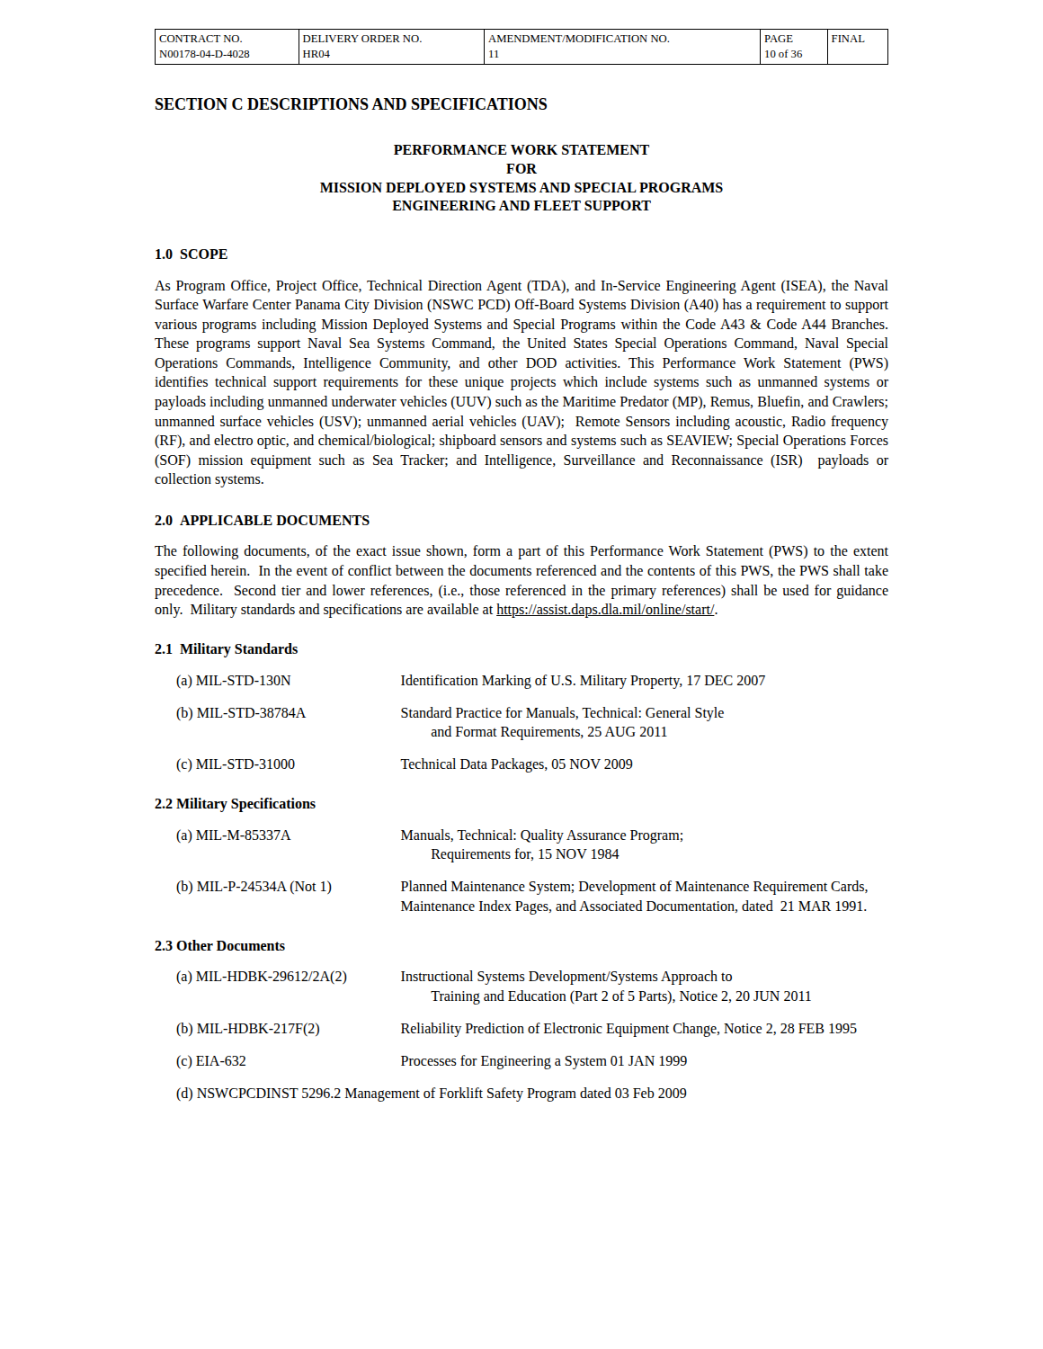| CONTRACT NO. N00178-04-D-4028 | DELIVERY ORDER NO. HR04 | AMENDMENT/MODIFICATION NO. 11 | PAGE 10 of 36 | FINAL |
SECTION C DESCRIPTIONS AND SPECIFICATIONS
PERFORMANCE WORK STATEMENT
FOR
MISSION DEPLOYED SYSTEMS AND SPECIAL PROGRAMS
ENGINEERING AND FLEET SUPPORT
1.0 SCOPE
As Program Office, Project Office, Technical Direction Agent (TDA), and In-Service Engineering Agent (ISEA), the Naval Surface Warfare Center Panama City Division (NSWC PCD) Off-Board Systems Division (A40) has a requirement to support various programs including Mission Deployed Systems and Special Programs within the Code A43 & Code A44 Branches. These programs support Naval Sea Systems Command, the United States Special Operations Command, Naval Special Operations Commands, Intelligence Community, and other DOD activities. This Performance Work Statement (PWS) identifies technical support requirements for these unique projects which include systems such as unmanned systems or payloads including unmanned underwater vehicles (UUV) such as the Maritime Predator (MP), Remus, Bluefin, and Crawlers; unmanned surface vehicles (USV); unmanned aerial vehicles (UAV); Remote Sensors including acoustic, Radio frequency (RF), and electro optic, and chemical/biological; shipboard sensors and systems such as SEAVIEW; Special Operations Forces (SOF) mission equipment such as Sea Tracker; and Intelligence, Surveillance and Reconnaissance (ISR) payloads or collection systems.
2.0 APPLICABLE DOCUMENTS
The following documents, of the exact issue shown, form a part of this Performance Work Statement (PWS) to the extent specified herein. In the event of conflict between the documents referenced and the contents of this PWS, the PWS shall take precedence. Second tier and lower references, (i.e., those referenced in the primary references) shall be used for guidance only. Military standards and specifications are available at https://assist.daps.dla.mil/online/start/.
2.1 Military Standards
(a) MIL-STD-130N
Identification Marking of U.S. Military Property, 17 DEC 2007
(b) MIL-STD-38784A
Standard Practice for Manuals, Technical: General Styleand Format Requirements, 25 AUG 2011
(c) MIL-STD-31000
Technical Data Packages, 05 NOV 2009
2.2 Military Specifications
(a) MIL-M-85337A
Manuals, Technical: Quality Assurance Program;Requirements for, 15 NOV 1984
(b) MIL-P-24534A (Not 1)
Planned Maintenance System; Development of Maintenance Requirement Cards, Maintenance Index Pages, and Associated Documentation, dated 21 MAR 1991.
2.3 Other Documents
(a) MIL-HDBK-29612/2A(2)
Instructional Systems Development/Systems Approach toTraining and Education (Part 2 of 5 Parts), Notice 2, 20 JUN 2011
(b) MIL-HDBK-217F(2)
Reliability Prediction of Electronic Equipment Change, Notice 2, 28 FEB 1995
(c) EIA-632
Processes for Engineering a System 01 JAN 1999
(d) NSWCPCDINST 5296.2 Management of Forklift Safety Program dated 03 Feb 2009